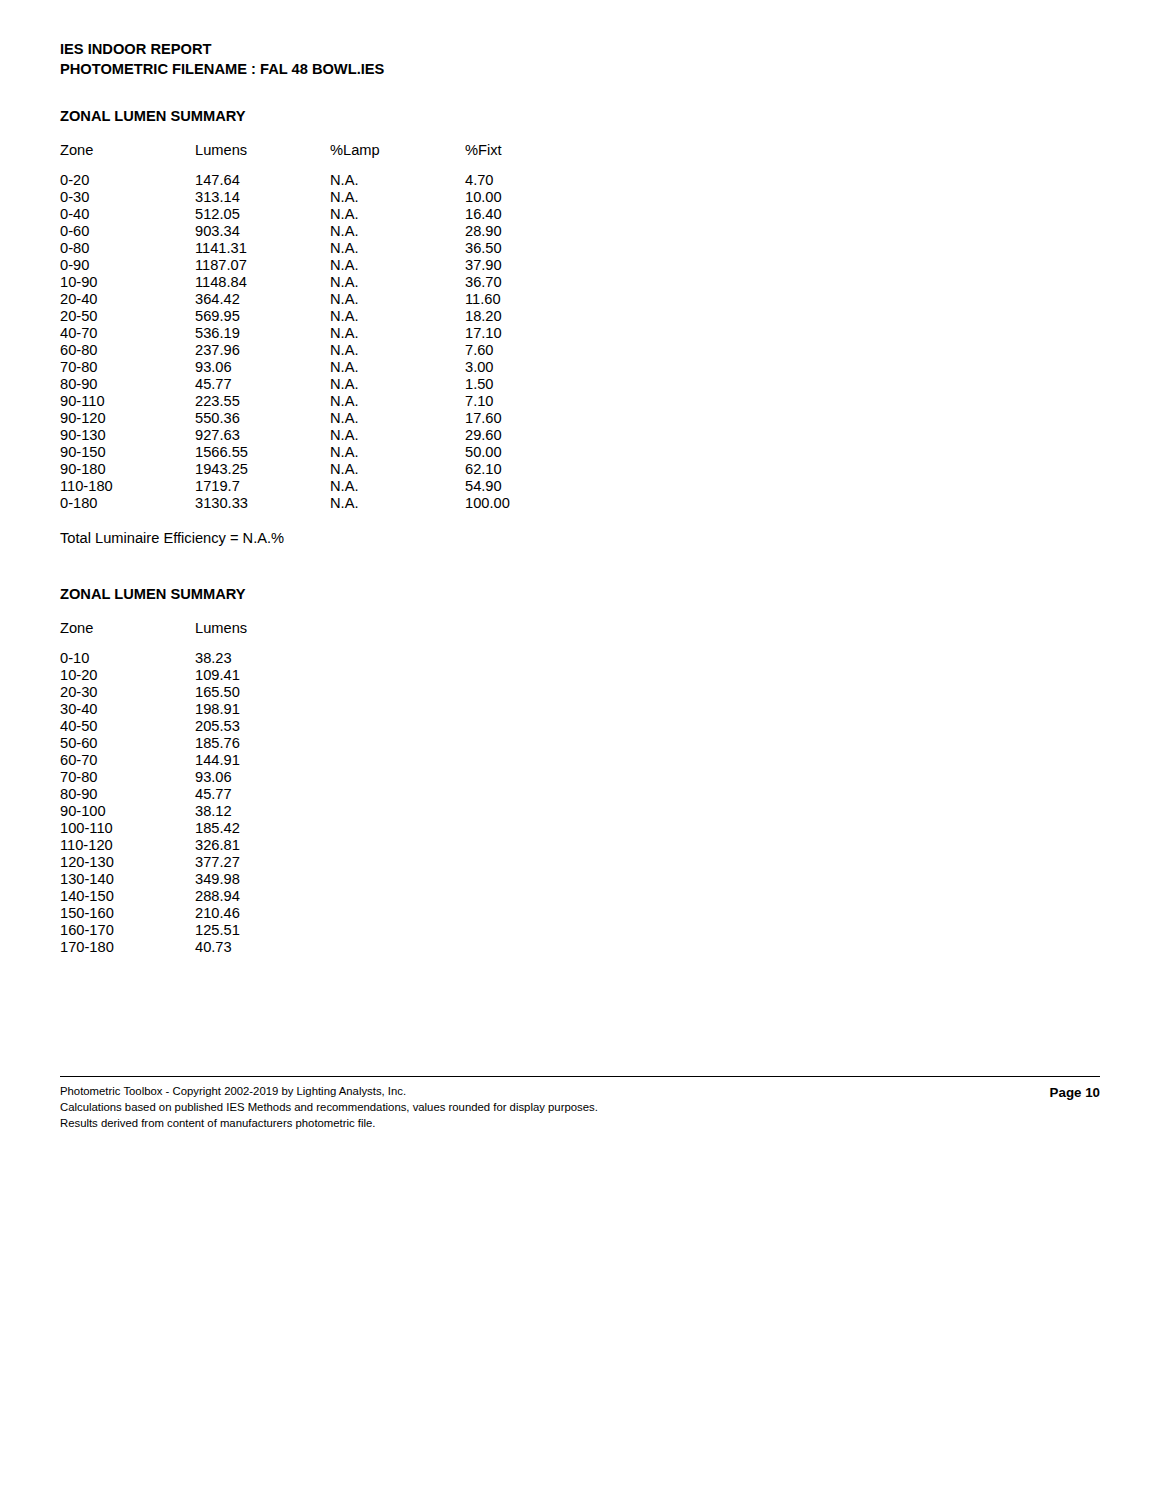IES INDOOR REPORT
PHOTOMETRIC FILENAME : FAL 48 BOWL.IES
ZONAL LUMEN SUMMARY
| Zone | Lumens | %Lamp | %Fixt |
| --- | --- | --- | --- |
| 0-20 | 147.64 | N.A. | 4.70 |
| 0-30 | 313.14 | N.A. | 10.00 |
| 0-40 | 512.05 | N.A. | 16.40 |
| 0-60 | 903.34 | N.A. | 28.90 |
| 0-80 | 1141.31 | N.A. | 36.50 |
| 0-90 | 1187.07 | N.A. | 37.90 |
| 10-90 | 1148.84 | N.A. | 36.70 |
| 20-40 | 364.42 | N.A. | 11.60 |
| 20-50 | 569.95 | N.A. | 18.20 |
| 40-70 | 536.19 | N.A. | 17.10 |
| 60-80 | 237.96 | N.A. | 7.60 |
| 70-80 | 93.06 | N.A. | 3.00 |
| 80-90 | 45.77 | N.A. | 1.50 |
| 90-110 | 223.55 | N.A. | 7.10 |
| 90-120 | 550.36 | N.A. | 17.60 |
| 90-130 | 927.63 | N.A. | 29.60 |
| 90-150 | 1566.55 | N.A. | 50.00 |
| 90-180 | 1943.25 | N.A. | 62.10 |
| 110-180 | 1719.7 | N.A. | 54.90 |
| 0-180 | 3130.33 | N.A. | 100.00 |
Total Luminaire Efficiency = N.A.%
ZONAL LUMEN SUMMARY
| Zone | Lumens |
| --- | --- |
| 0-10 | 38.23 |
| 10-20 | 109.41 |
| 20-30 | 165.50 |
| 30-40 | 198.91 |
| 40-50 | 205.53 |
| 50-60 | 185.76 |
| 60-70 | 144.91 |
| 70-80 | 93.06 |
| 80-90 | 45.77 |
| 90-100 | 38.12 |
| 100-110 | 185.42 |
| 110-120 | 326.81 |
| 120-130 | 377.27 |
| 130-140 | 349.98 |
| 140-150 | 288.94 |
| 150-160 | 210.46 |
| 160-170 | 125.51 |
| 170-180 | 40.73 |
Page 10 Photometric Toolbox - Copyright 2002-2019 by Lighting Analysts, Inc.
Calculations based on published IES Methods and recommendations, values rounded for display purposes.
Results derived from content of manufacturers photometric file.